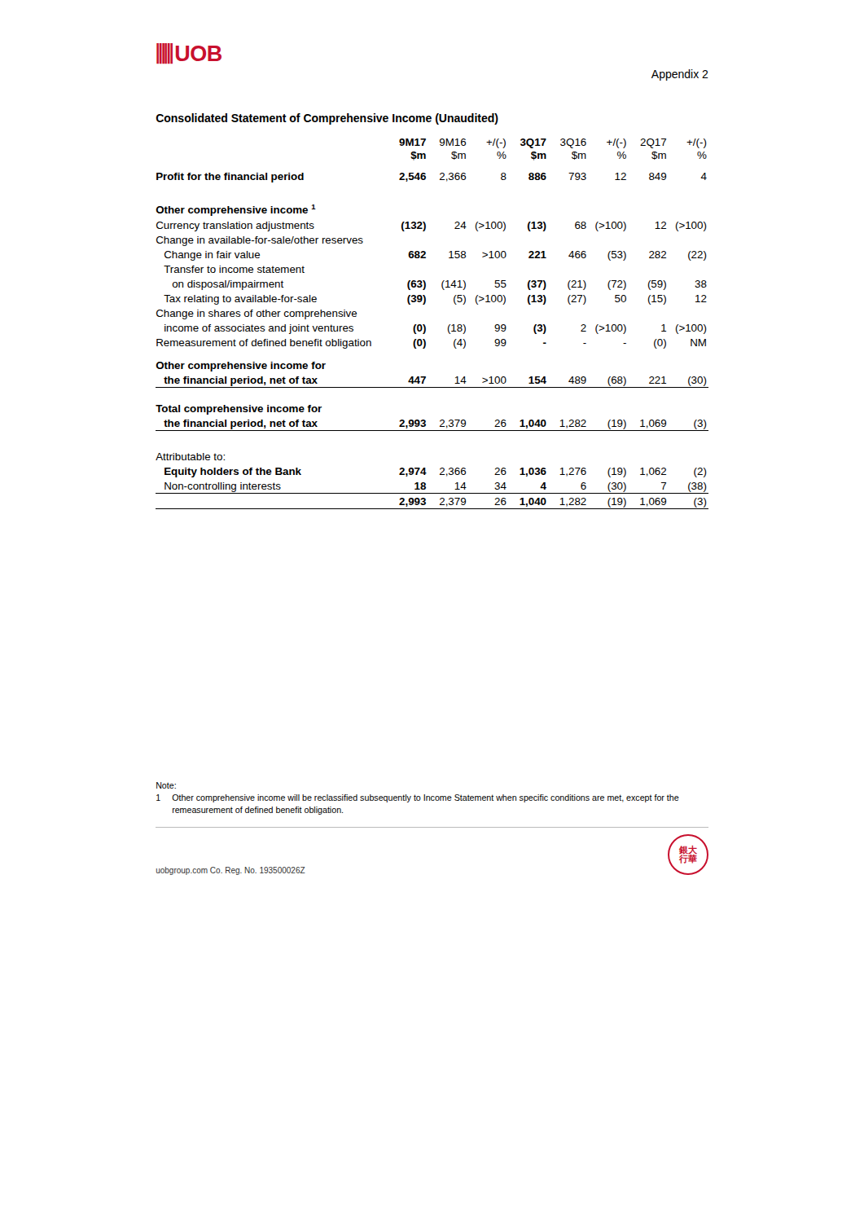⫼⫼UOB
Appendix 2
Consolidated Statement of Comprehensive Income (Unaudited)
| | 9M17 | 9M16 | +/(-) | 3Q17 | 3Q16 | +/(-) | 2Q17 | +/(-) |
| | $m | $m | % | $m | $m | % | $m | % |
| Profit for the financial period | 2,546 | 2,366 | 8 | 886 | 793 | 12 | 849 | 4 |
| Other comprehensive income 1 | | | | | | | | |
| Currency translation adjustments | (132) | 24 | (>100) | (13) | 68 | (>100) | 12 | (>100) |
| Change in available-for-sale/other reserves | | | | | | | | |
| Change in fair value | 682 | 158 | >100 | 221 | 466 | (53) | 282 | (22) |
| Transfer to income statement | | | | | | | | |
| on disposal/impairment | (63) | (141) | 55 | (37) | (21) | (72) | (59) | 38 |
| Tax relating to available-for-sale | (39) | (5) | (>100) | (13) | (27) | 50 | (15) | 12 |
| Change in shares of other comprehensive | | | | | | | | |
| income of associates and joint ventures | (0) | (18) | 99 | (3) | 2 | (>100) | 1 | (>100) |
| Remeasurement of defined benefit obligation | (0) | (4) | 99 | - | - | - | (0) | NM |
| Other comprehensive income for | | | | | | | | |
| the financial period, net of tax | 447 | 14 | >100 | 154 | 489 | (68) | 221 | (30) |
| Total comprehensive income for | | | | | | | | |
| the financial period, net of tax | 2,993 | 2,379 | 26 | 1,040 | 1,282 | (19) | 1,069 | (3) |
| Attributable to: | | | | | | | | |
| Equity holders of the Bank | 2,974 | 2,366 | 26 | 1,036 | 1,276 | (19) | 1,062 | (2) |
| Non-controlling interests | 18 | 14 | 34 | 4 | 6 | (30) | 7 | (38) |
| | 2,993 | 2,379 | 26 | 1,040 | 1,282 | (19) | 1,069 | (3) |
Note:
1
Other comprehensive income will be reclassified subsequently to Income Statement when specific conditions are met, except for the remeasurement of defined benefit obligation.
uobgroup.com Co. Reg. No. 193500026Z
銀大
行華